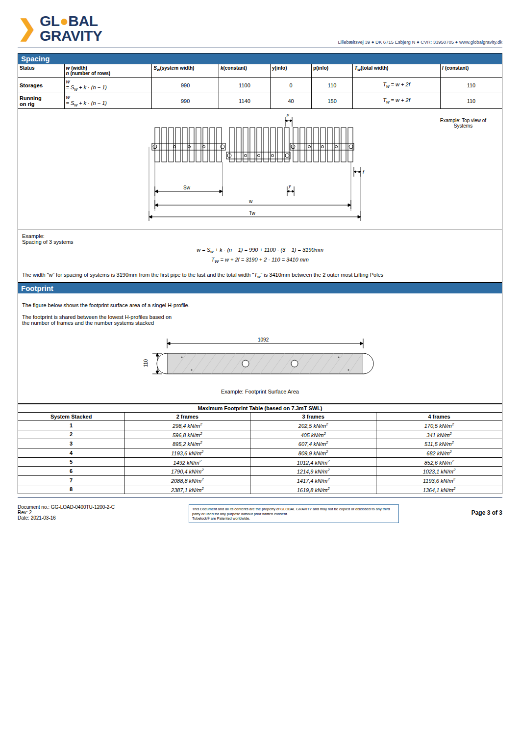❯
GL●BAL
GRAVITY
Lillebæltsvej 39 ● DK 6715 Esbjerg N ● CVR: 33950705 ● www.globalgravity.dk
Spacing
| Status | w (width) n (number of rows) | S w (system width) | k (constant) | y(info) | p(info) | T w (total width) | f (constant) |
| --- | --- | --- | --- | --- | --- | --- | --- |
| Storages | w = S w + k · (n − 1) | 990 | 1100 | 0 | 110 | T w = w + 2f | 110 |
| Running on rig | w = S w + k · (n − 1) | 990 | 1140 | 40 | 150 | T w = w + 2f | 110 |
Example: Top view of Systems
p f Sw y w Tw
Example:
Spacing of 3 systems
w = Sw + k · (n − 1) = 990 + 1100 · (3 − 1) = 3190mm
TW = w + 2f = 3190 + 2 · 110 = 3410 mm
The width “w” for spacing of systems is 3190mm from the first pipe to the last and the total width “Tw” is 3410mm between the 2 outer most Lifting Poles
Footprint
The figure below shows the footprint surface area of a singel H-profile.
The footprint is shared between the lowest H-profiles based on
the number of frames and the number systems stacked
1092 110
Example: Footprint Surface Area
| Maximum Footprint Table (based on 7.3mT SWL) |
| --- |
| System Stacked | 2 frames | 3 frames | 4 frames |
| 1 | 298,4 kN/m 2 | 202,5 kN/m 2 | 170,5 kN/m 2 |
| 2 | 596,8 kN/m 2 | 405 kN/m 2 | 341 kN/m 2 |
| 3 | 895,2 kN/m 2 | 607,4 kN/m 2 | 511,5 kN/m 2 |
| 4 | 1193,6 kN/m 2 | 809,9 kN/m 2 | 682 kN/m 2 |
| 5 | 1492 kN/m 2 | 1012,4 kN/m 2 | 852,6 kN/m 2 |
| 6 | 1790,4 kN/m 2 | 1214,9 kN/m 2 | 1023,1 kN/m 2 |
| 7 | 2088,8 kN/m 2 | 1417,4 kN/m 2 | 1193,6 kN/m 2 |
| 8 | 2387,1 kN/m 2 | 1619,8 kN/m 2 | 1364,1 kN/m 2 |
Document no.: GG-LOAD-0400TU-1200-2-C
Rev: 2
Date: 2021-03-16
This Document and all its contents are the property of GLOBAL GRAVITY and may not be copied or disclosed to any third party or used for any purpose without prior written consent.
Tubelock® are Patented worldwide.
Page 3 of 3